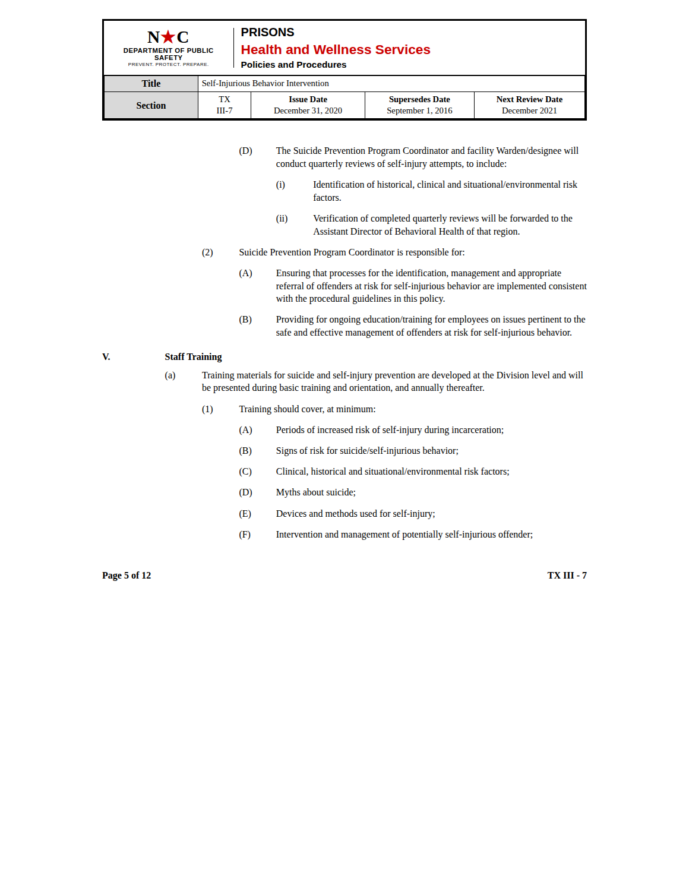N★C
DEPARTMENT OF PUBLIC SAFETY
PREVENT. PROTECT. PREPARE.
PRISONS
Health and Wellness Services
Policies and Procedures
| Title | Self-Injurious Behavior Intervention |
| Section | TX III-7 | Issue Date December 31, 2020 | Supersedes Date September 1, 2016 | Next Review Date December 2021 |
(D)
The Suicide Prevention Program Coordinator and facility Warden/designee will conduct quarterly reviews of self-injury attempts, to include:
(i)
Identification of historical, clinical and situational/environmental risk factors.
(ii)
Verification of completed quarterly reviews will be forwarded to the Assistant Director of Behavioral Health of that region.
(2)
Suicide Prevention Program Coordinator is responsible for:
(A)
Ensuring that processes for the identification, management and appropriate referral of offenders at risk for self-injurious behavior are implemented consistent with the procedural guidelines in this policy.
(B)
Providing for ongoing education/training for employees on issues pertinent to the safe and effective management of offenders at risk for self-injurious behavior.
V.
Staff Training
(a)
Training materials for suicide and self-injury prevention are developed at the Division level and will be presented during basic training and orientation, and annually thereafter.
(1)
Training should cover, at minimum:
(A)
Periods of increased risk of self-injury during incarceration;
(B)
Signs of risk for suicide/self-injurious behavior;
(C)
Clinical, historical and situational/environmental risk factors;
(D)
Myths about suicide;
(E)
Devices and methods used for self-injury;
(F)
Intervention and management of potentially self-injurious offender;
Page 5 of 12
TX III - 7